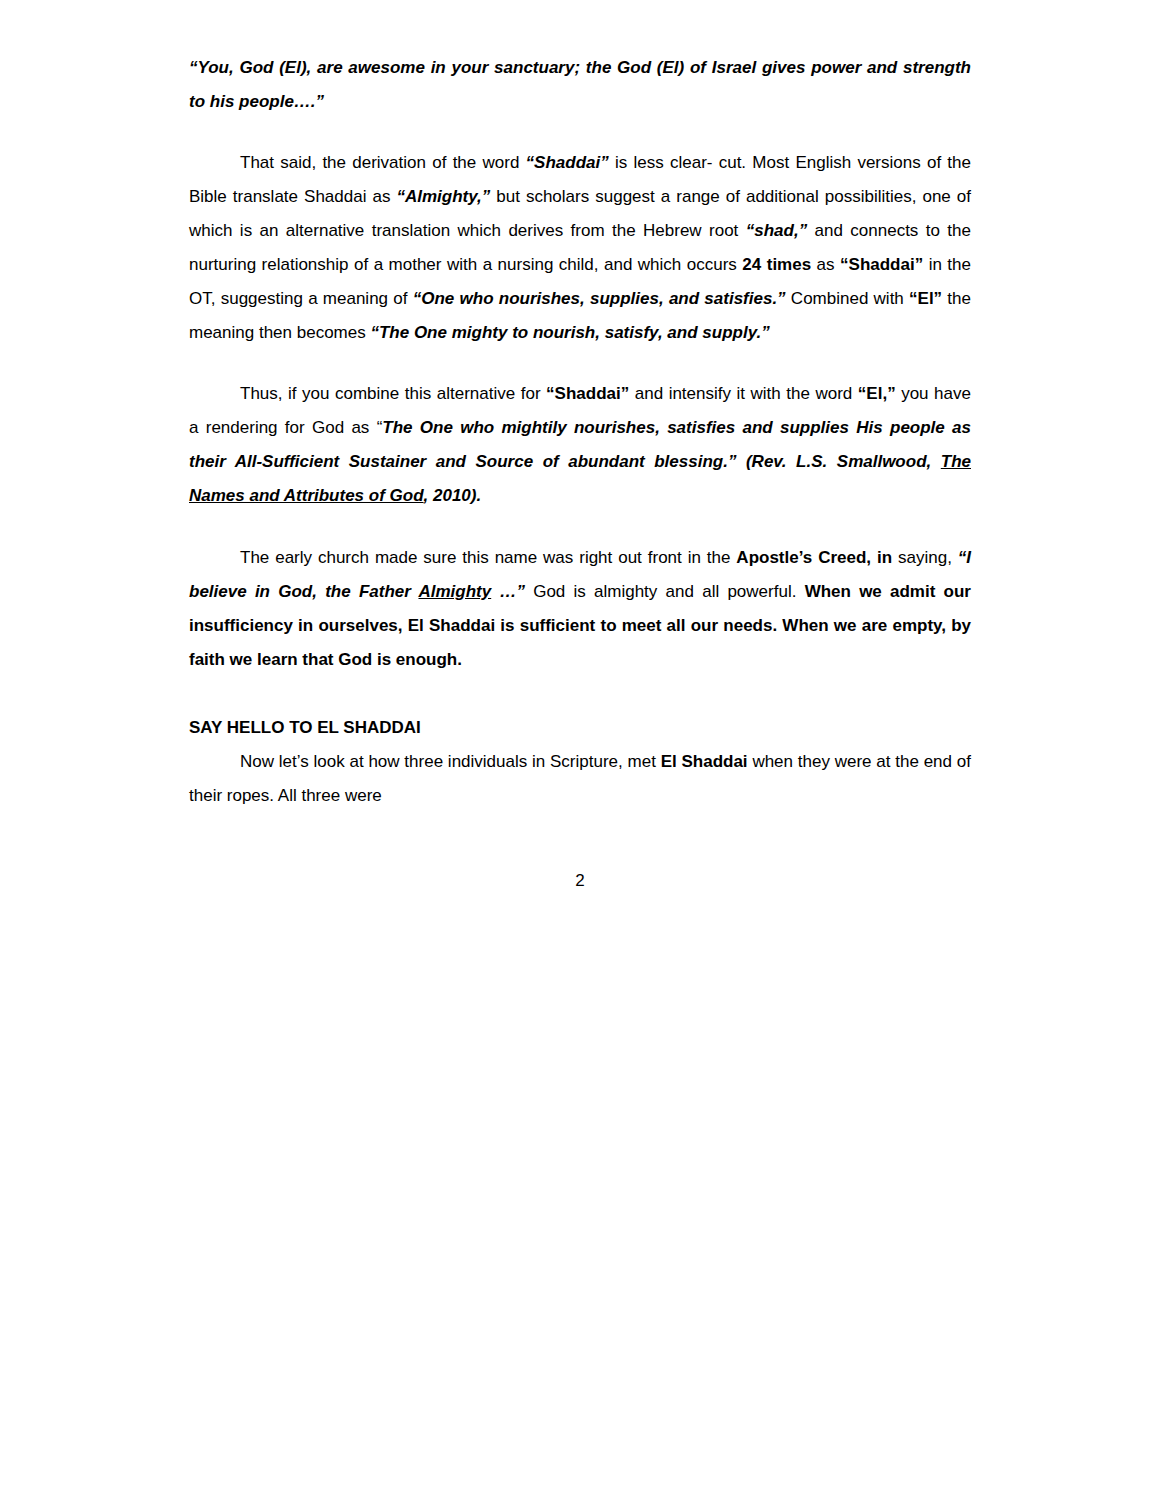“You, God (El), are awesome in your sanctuary; the God (El) of Israel gives power and strength to his people….”
That said, the derivation of the word “Shaddai” is less clear- cut. Most English versions of the Bible translate Shaddai as “Almighty,” but scholars suggest a range of additional possibilities, one of which is an alternative translation which derives from the Hebrew root “shad,” and connects to the nurturing relationship of a mother with a nursing child, and which occurs 24 times as “Shaddai” in the OT, suggesting a meaning of “One who nourishes, supplies, and satisfies.” Combined with “El” the meaning then becomes “The One mighty to nourish, satisfy, and supply.”
Thus, if you combine this alternative for “Shaddai” and intensify it with the word “El,” you have a rendering for God as “The One who mightily nourishes, satisfies and supplies His people as their All-Sufficient Sustainer and Source of abundant blessing.” (Rev. L.S. Smallwood, The Names and Attributes of God, 2010).
The early church made sure this name was right out front in the Apostle’s Creed, in saying, “I believe in God, the Father Almighty …” God is almighty and all powerful. When we admit our insufficiency in ourselves, El Shaddai is sufficient to meet all our needs. When we are empty, by faith we learn that God is enough.
SAY HELLO TO EL SHADDAI
Now let’s look at how three individuals in Scripture, met El Shaddai when they were at the end of their ropes. All three were
2